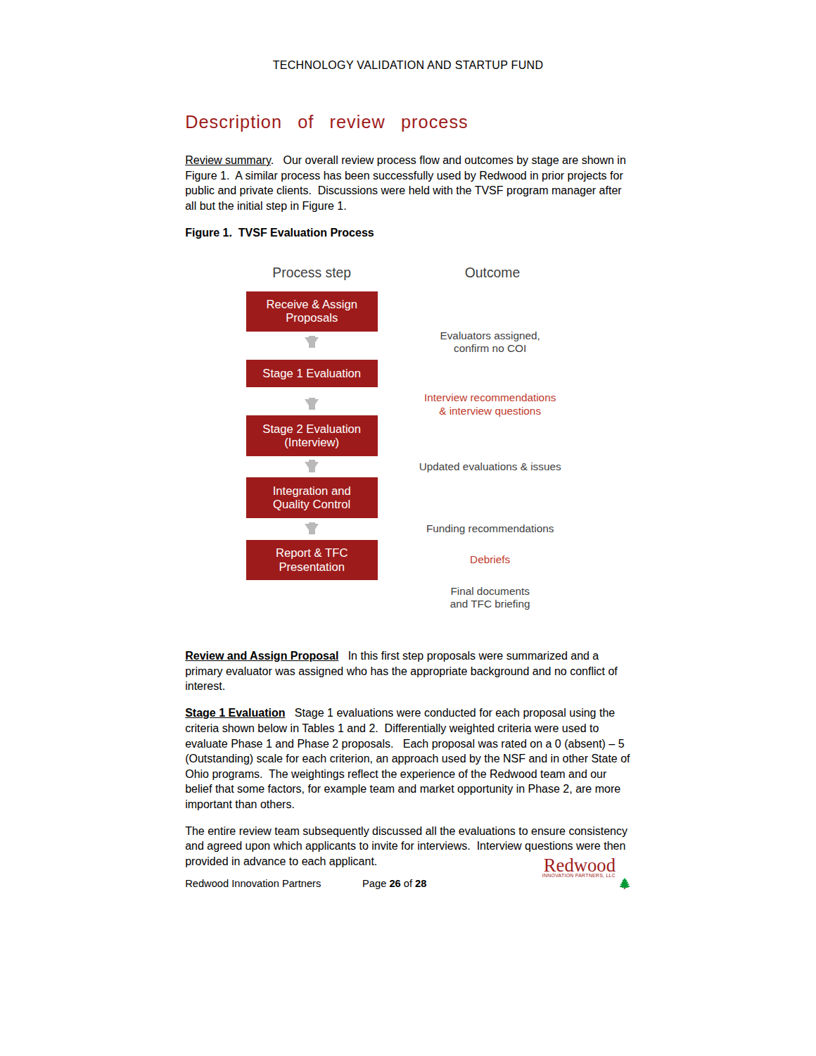TECHNOLOGY VALIDATION AND STARTUP FUND
Description of review process
Review summary. Our overall review process flow and outcomes by stage are shown in Figure 1. A similar process has been successfully used by Redwood in prior projects for public and private clients. Discussions were held with the TVSF program manager after all but the initial step in Figure 1.
Figure 1. TVSF Evaluation Process
Process step
Outcome
Receive & Assign
Proposals
Evaluators assigned,
confirm no COI
Stage 1 Evaluation
Interview recommendations
& interview questions
Stage 2 Evaluation
(Interview)
Updated evaluations & issues
Integration and
Quality Control
Funding recommendations
Report & TFC
Presentation
Debriefs
Final documents
and TFC briefing
Review and Assign Proposal In this first step proposals were summarized and a primary evaluator was assigned who has the appropriate background and no conflict of interest.
Stage 1 Evaluation Stage 1 evaluations were conducted for each proposal using the criteria shown below in Tables 1 and 2. Differentially weighted criteria were used to evaluate Phase 1 and Phase 2 proposals. Each proposal was rated on a 0 (absent) – 5 (Outstanding) scale for each criterion, an approach used by the NSF and in other State of Ohio programs. The weightings reflect the experience of the Redwood team and our belief that some factors, for example team and market opportunity in Phase 2, are more important than others.
The entire review team subsequently discussed all the evaluations to ensure consistency and agreed upon which applicants to invite for interviews. Interview questions were then provided in advance to each applicant.
Redwood Innovation Partners
Page 26 of 28
Redwood INNOVATION PARTNERS, LLC
🌲